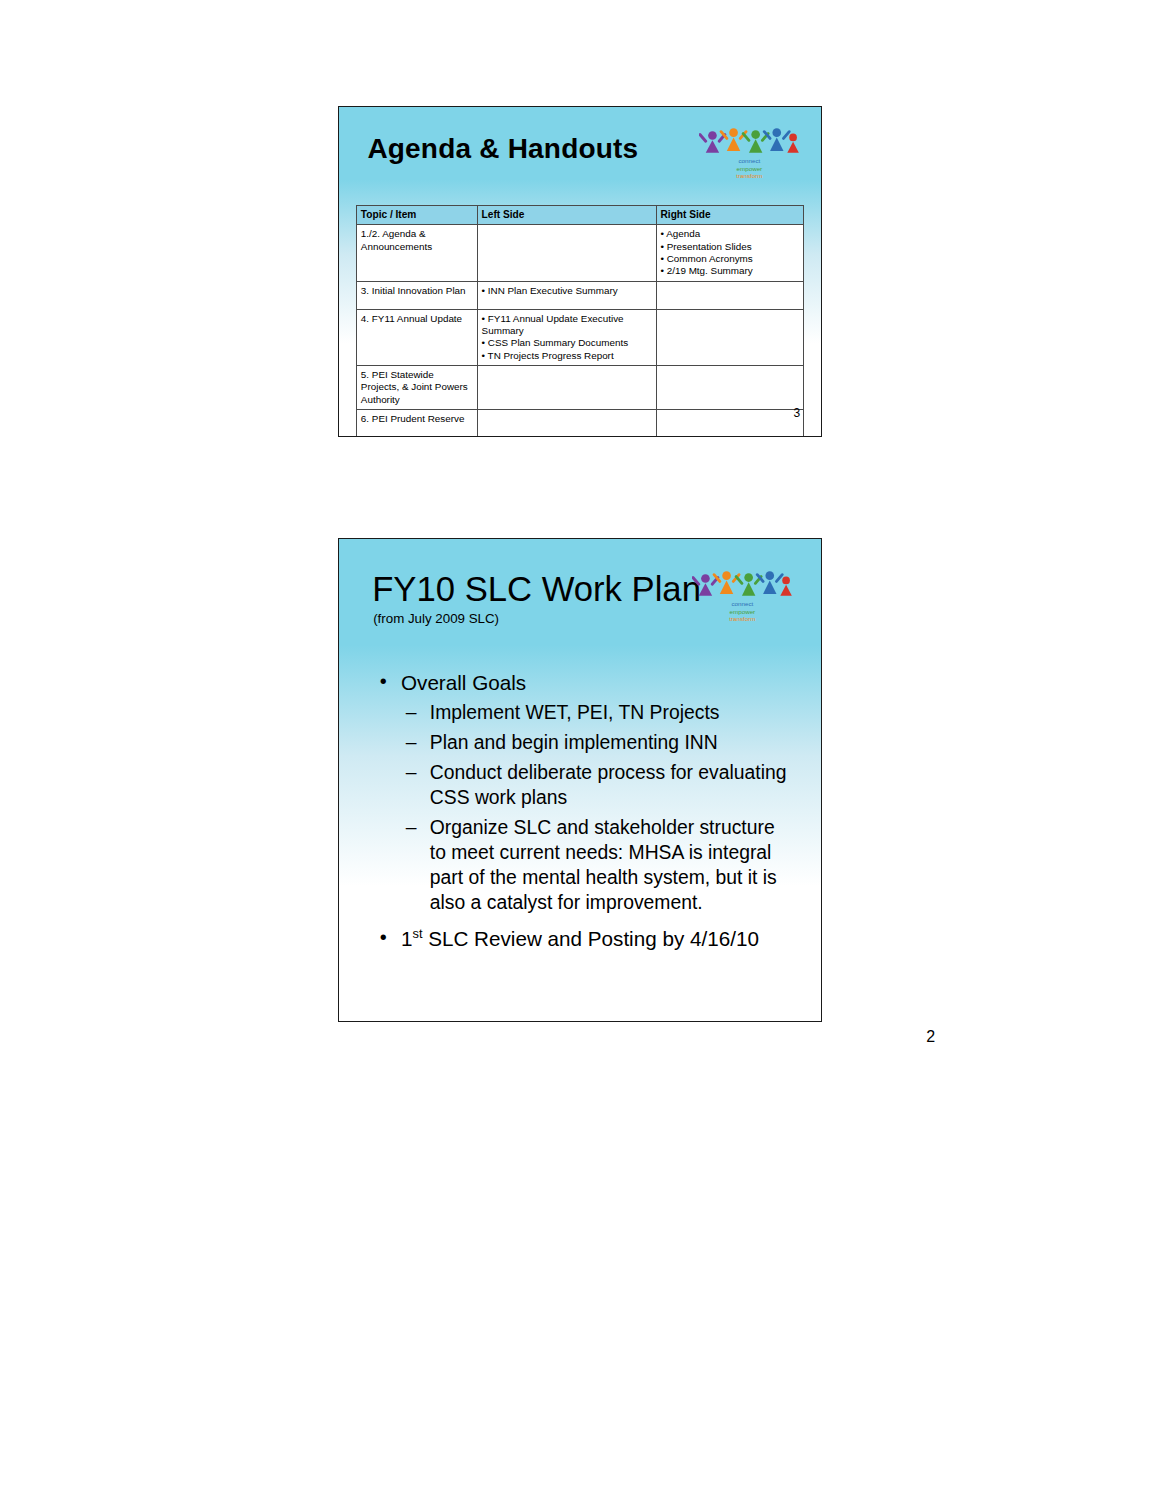Agenda & Handouts
connect empower transform
| Topic / Item | Left Side | Right Side |
| --- | --- | --- |
| 1./2. Agenda & Announcements | | • Agenda • Presentation Slides • Common Acronyms • 2/19 Mtg. Summary |
| 3. Initial Innovation Plan | • INN Plan Executive Summary | |
| 4. FY11 Annual Update | • FY11 Annual Update Executive Summary • CSS Plan Summary Documents • TN Projects Progress Report | |
| 5. PEI Statewide Projects, & Joint Powers Authority | | |
| 6. PEI Prudent Reserve | | |
| 7. Next Steps | | |
3
FY10 SLC Work Plan
(from July 2009 SLC)
connect empower transform
Overall Goals
Implement WET, PEI, TN Projects
Plan and begin implementing INN
Conduct deliberate process for evaluating CSS work plans
Organize SLC and stakeholder structure to meet current needs: MHSA is integral part of the mental health system, but it is also a catalyst for improvement.
1st SLC Review and Posting by 4/16/10
2